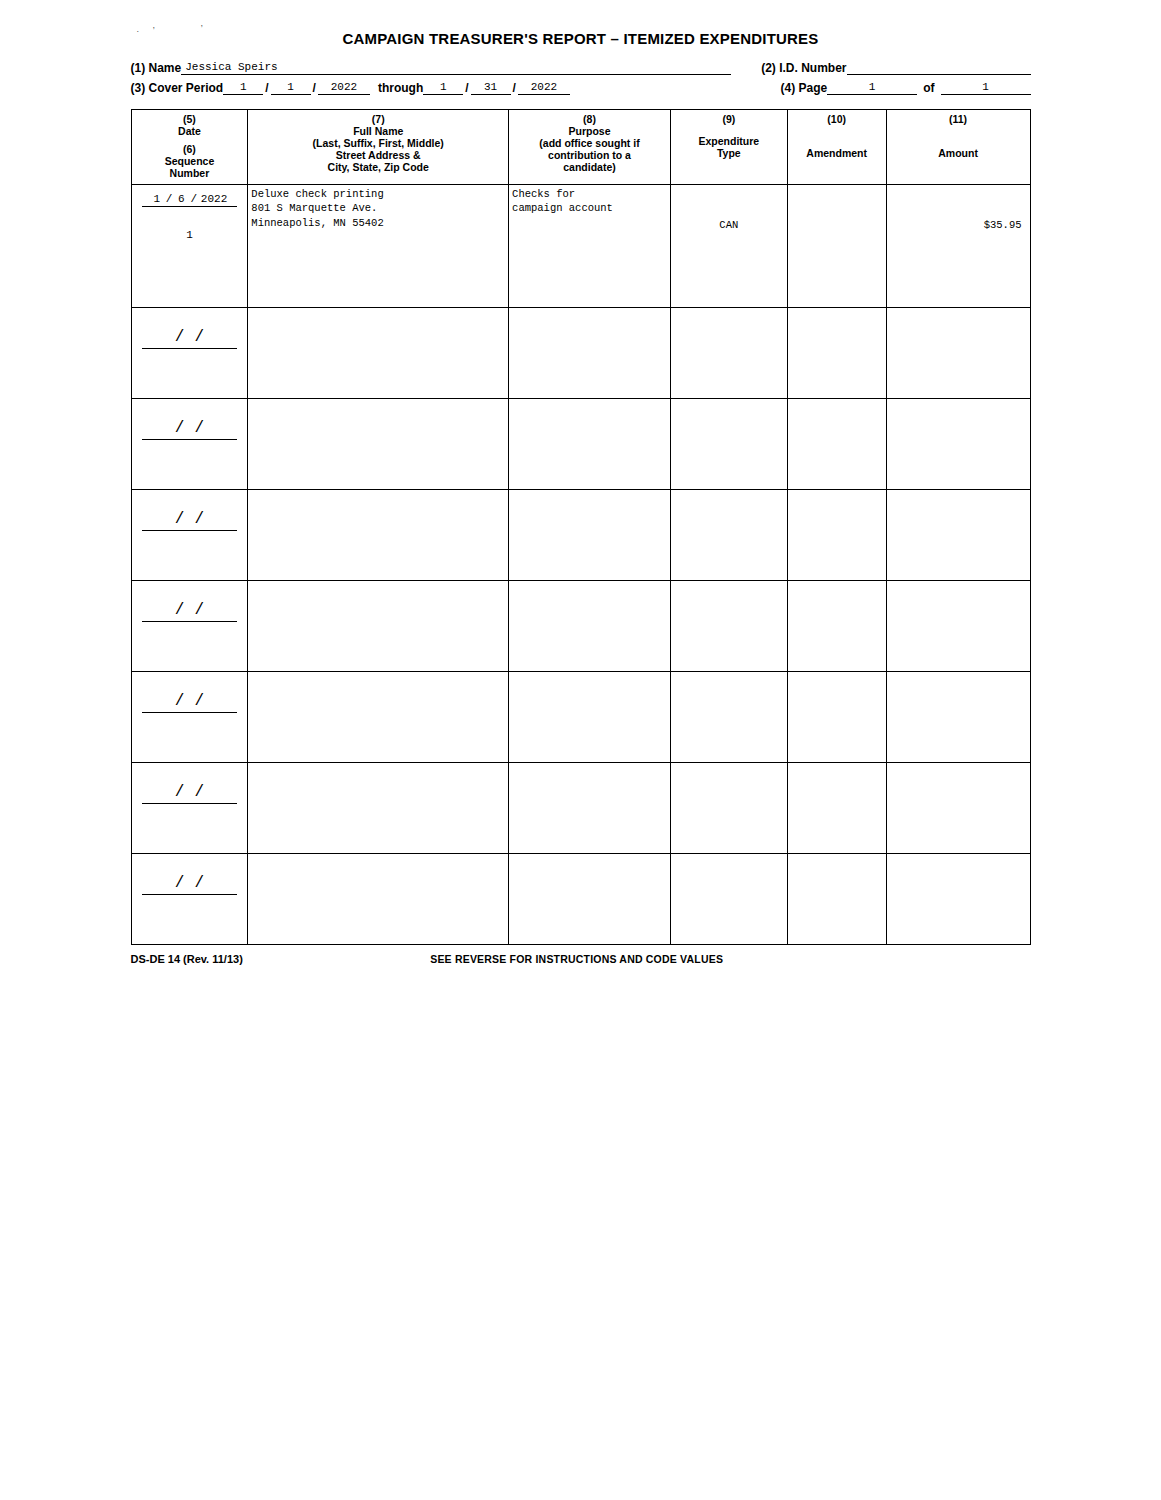. , ,
CAMPAIGN TREASURER'S REPORT – ITEMIZED EXPENDITURES
(1) Name Jessica Speirs (2) I.D. Number
(3) Cover Period 1/ 1/ 2022 through 1/ 31/ 2022 (4) Page 1 of 1
| (5) Date (6) Sequence Number | (7) Full Name (Last, Suffix, First, Middle) Street Address & City, State, Zip Code | (8) Purpose (add office sought if contribution to a candidate) | (9) Expenditure Type | (10) Amendment | (11) Amount |
| --- | --- | --- | --- | --- | --- |
| 1 / 6 / 2022 1 | Deluxe check printing 801 S Marquette Ave. Minneapolis, MN 55402 | Checks for campaign account | CAN | | $35.95 |
| / / | | | | | |
| / / | | | | | |
| / / | | | | | |
| / / | | | | | |
| / / | | | | | |
| / / | | | | | |
| / / | | | | | |
DS-DE 14 (Rev. 11/13) SEE REVERSE FOR INSTRUCTIONS AND CODE VALUES